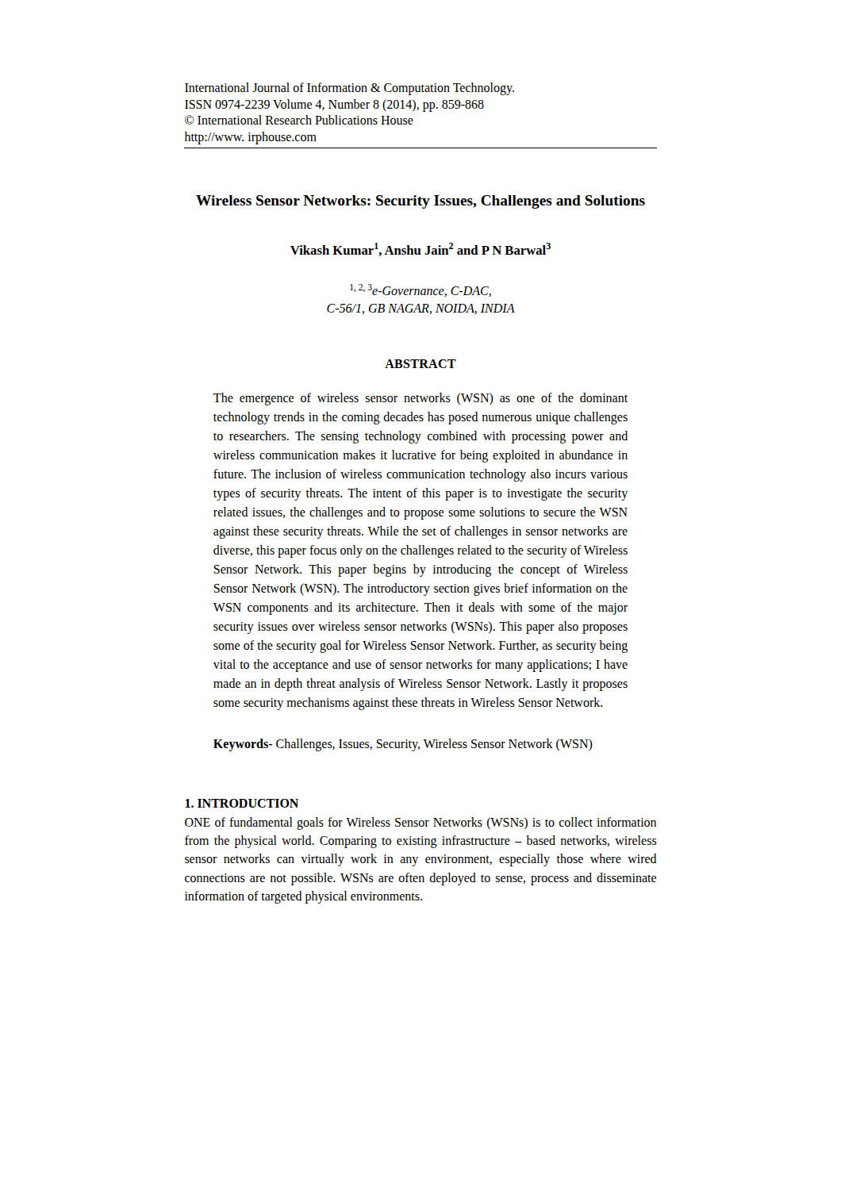International Journal of Information & Computation Technology.
ISSN 0974-2239 Volume 4, Number 8 (2014), pp. 859-868
© International Research Publications House
http://www. irphouse.com
Wireless Sensor Networks: Security Issues, Challenges and Solutions
Vikash Kumar1, Anshu Jain2 and P N Barwal3
1, 2, 3e-Governance, C-DAC,
C-56/1, GB NAGAR, NOIDA, INDIA
ABSTRACT
The emergence of wireless sensor networks (WSN) as one of the dominant technology trends in the coming decades has posed numerous unique challenges to researchers. The sensing technology combined with processing power and wireless communication makes it lucrative for being exploited in abundance in future. The inclusion of wireless communication technology also incurs various types of security threats. The intent of this paper is to investigate the security related issues, the challenges and to propose some solutions to secure the WSN against these security threats. While the set of challenges in sensor networks are diverse, this paper focus only on the challenges related to the security of Wireless Sensor Network. This paper begins by introducing the concept of Wireless Sensor Network (WSN). The introductory section gives brief information on the WSN components and its architecture. Then it deals with some of the major security issues over wireless sensor networks (WSNs). This paper also proposes some of the security goal for Wireless Sensor Network. Further, as security being vital to the acceptance and use of sensor networks for many applications; I have made an in depth threat analysis of Wireless Sensor Network. Lastly it proposes some security mechanisms against these threats in Wireless Sensor Network.
Keywords- Challenges, Issues, Security, Wireless Sensor Network (WSN)
1. Introduction
ONE of fundamental goals for Wireless Sensor Networks (WSNs) is to collect information from the physical world. Comparing to existing infrastructure – based networks, wireless sensor networks can virtually work in any environment, especially those where wired connections are not possible. WSNs are often deployed to sense, process and disseminate information of targeted physical environments.